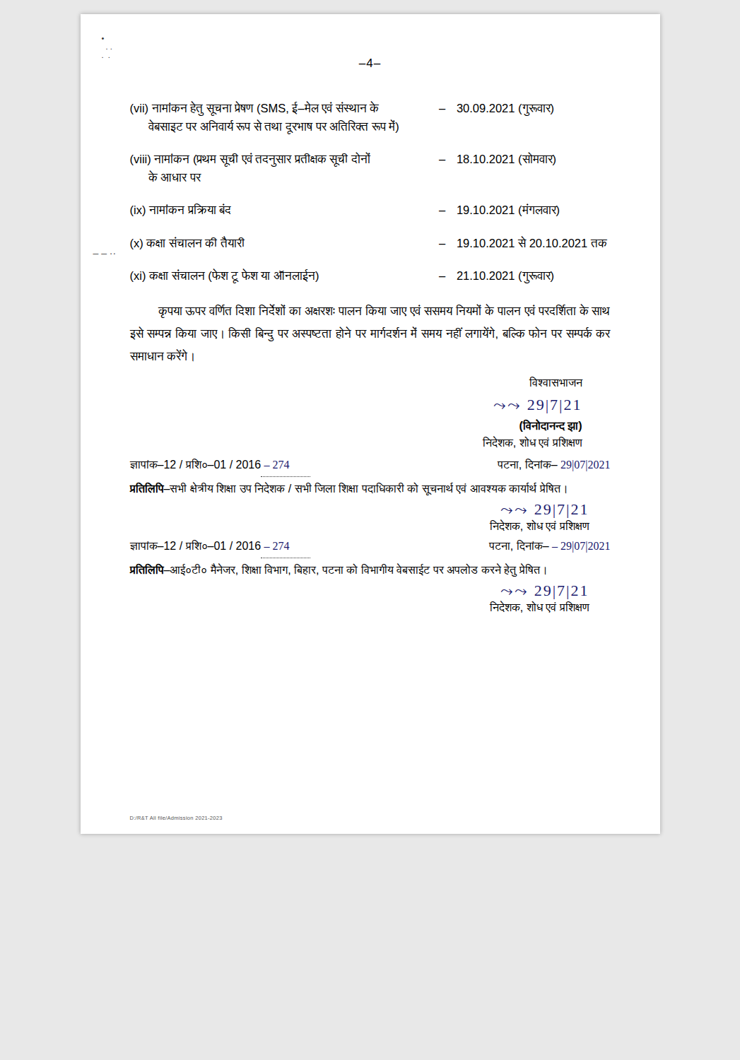•
. .
. .
–4–
| (vii) नामांकन हेतु सूचना प्रेषण (SMS, ई–मेल एवं संस्थान के वेबसाइट पर अनिवार्य रूप से तथा दूरभाष पर अतिरिक्त रूप में) | – | 30.09.2021 (गुरूवार) |
| (viii) नामांकन (प्रथम सूची एवं तदनुसार प्रतीक्षक सूची दोनों के आधार पर | – | 18.10.2021 (सोमवार) |
| (ix) नामांकन प्रक्रिया बंद | – | 19.10.2021 (मंगलवार) |
| (x) कक्षा संचालन की तैयारी | – | 19.10.2021 से 20.10.2021 तक |
| (xi) कक्षा संचालन (फेश टू फेश या ऑनलाईन) | – | 21.10.2021 (गुरूवार) |
कृपया ऊपर वर्णित दिशा निर्देशों का अक्षरशः पालन किया जाए एवं ससमय नियमों के पालन एवं परदर्शिता के साथ इसे सम्पन्न किया जाए। किसी बिन्दु पर अस्पष्टता होने पर मार्गदर्शन में समय नहीं लगायेंगे, बल्कि फोन पर सम्पर्क कर समाधान करेंगे।
– – ··
विश्वासभाजन
⤳⤳ 29|7|21 (विनोदानन्द झा)
निदेशक, शोध एवं प्रशिक्षण
ज्ञापांक–12 / प्रशि०–01 / 2016 – 274 पटना, दिनांक– 29|07|2021
प्रतिलिपि–सभी क्षेत्रीय शिक्षा उप निदेशक / सभी जिला शिक्षा पदाधिकारी को सूचनार्थ एवं आवश्यक कार्यार्थ प्रेषित।
⤳⤳ 29|7|21 निदेशक, शोध एवं प्रशिक्षण
ज्ञापांक–12 / प्रशि०–01 / 2016 – 274 पटना, दिनांक– – 29|07|2021
प्रतिलिपि–आई०टी० मैनेजर, शिक्षा विभाग, बिहार, पटना को विभागीय वेबसाईट पर अपलोड करने हेतु प्रेषित।
⤳⤳ 29|7|21 निदेशक, शोध एवं प्रशिक्षण
D:/R&T All file/Admission 2021-2023